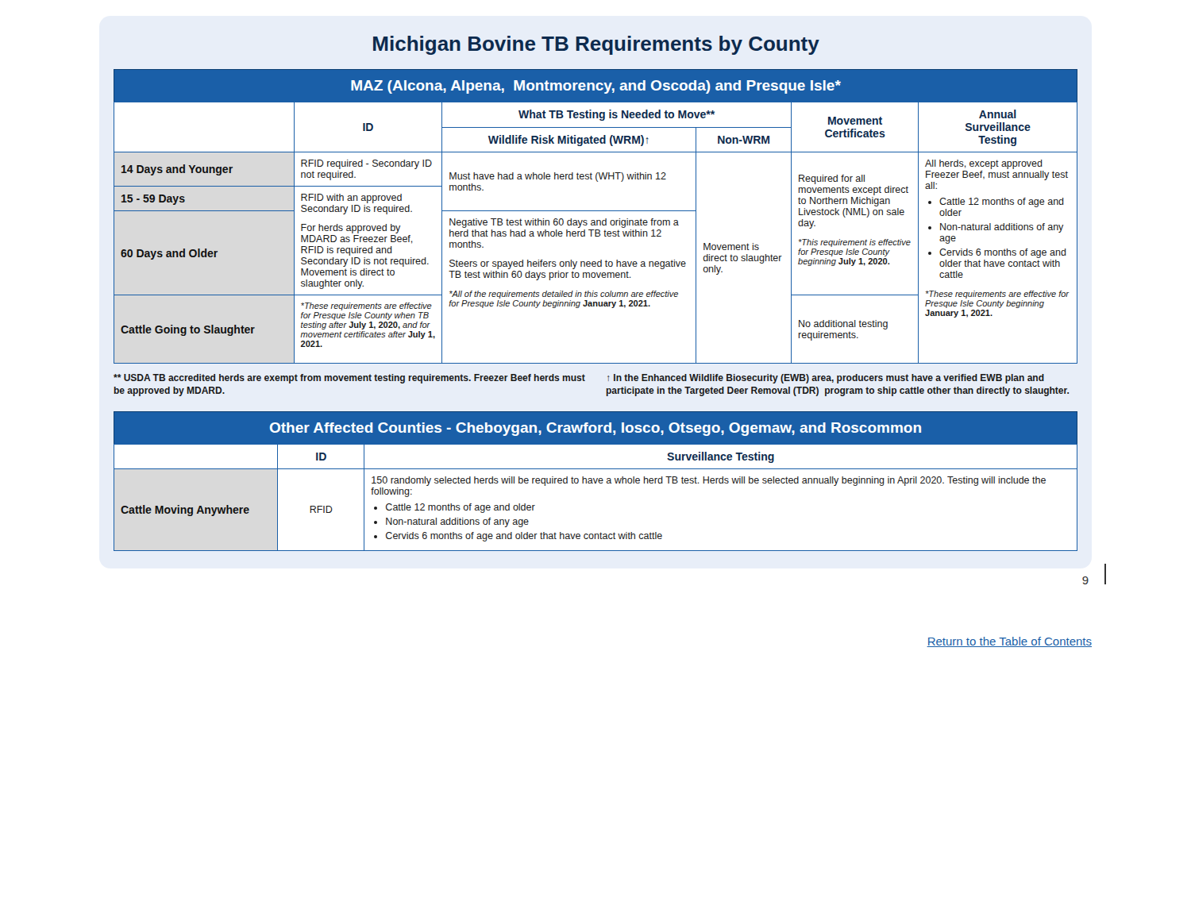Michigan Bovine TB Requirements by County
MAZ (Alcona, Alpena, Montmorency, and Oscoda) and Presque Isle*
| | ID | What TB Testing is Needed to Move** | Movement Certificates | Annual Surveillance Testing |
| --- | --- | --- | --- | --- |
| Wildlife Risk Mitigated (WRM) ↑ | Non-WRM |
| 14 Days and Younger | RFID required - Secondary ID not required. | Must have had a whole herd test (WHT) within 12 months. | Movement is direct to slaughter only. | Required for all movements except direct to Northern Michigan Livestock (NML) on sale day. *This requirement is effective for Presque Isle County beginning July 1, 2020. | All herds, except approved Freezer Beef, must annually test all: Cattle 12 months of age and older Non-natural additions of any age Cervids 6 months of age and older that have contact with cattle *These requirements are effective for Presque Isle County beginning January 1, 2021. |
| 15 - 59 Days | RFID with an approved Secondary ID is required. For herds approved by MDARD as Freezer Beef, RFID is required and Secondary ID is not required. Movement is direct to slaughter only. |
| 60 Days and Older | Negative TB test within 60 days and originate from a herd that has had a whole herd TB test within 12 months. Steers or spayed heifers only need to have a negative TB test within 60 days prior to movement. *All of the requirements detailed in this column are effective for Presque Isle County beginning January 1, 2021. |
| Cattle Going to Slaughter | *These requirements are effective for Presque Isle County when TB testing after July 1, 2020, and for movement certificates after July 1, 2021. | No additional testing requirements. |
** USDA TB accredited herds are exempt from movement testing requirements. Freezer Beef herds must be approved by MDARD.
↑ In the Enhanced Wildlife Biosecurity (EWB) area, producers must have a verified EWB plan and participate in the Targeted Deer Removal (TDR) program to ship cattle other than directly to slaughter.
Other Affected Counties - Cheboygan, Crawford, Iosco, Otsego, Ogemaw, and Roscommon
| | ID | Surveillance Testing |
| --- | --- | --- |
| Cattle Moving Anywhere | RFID | 150 randomly selected herds will be required to have a whole herd TB test. Herds will be selected annually beginning in April 2020. Testing will include the following: Cattle 12 months of age and older Non-natural additions of any age Cervids 6 months of age and older that have contact with cattle |
9
Return to the Table of Contents